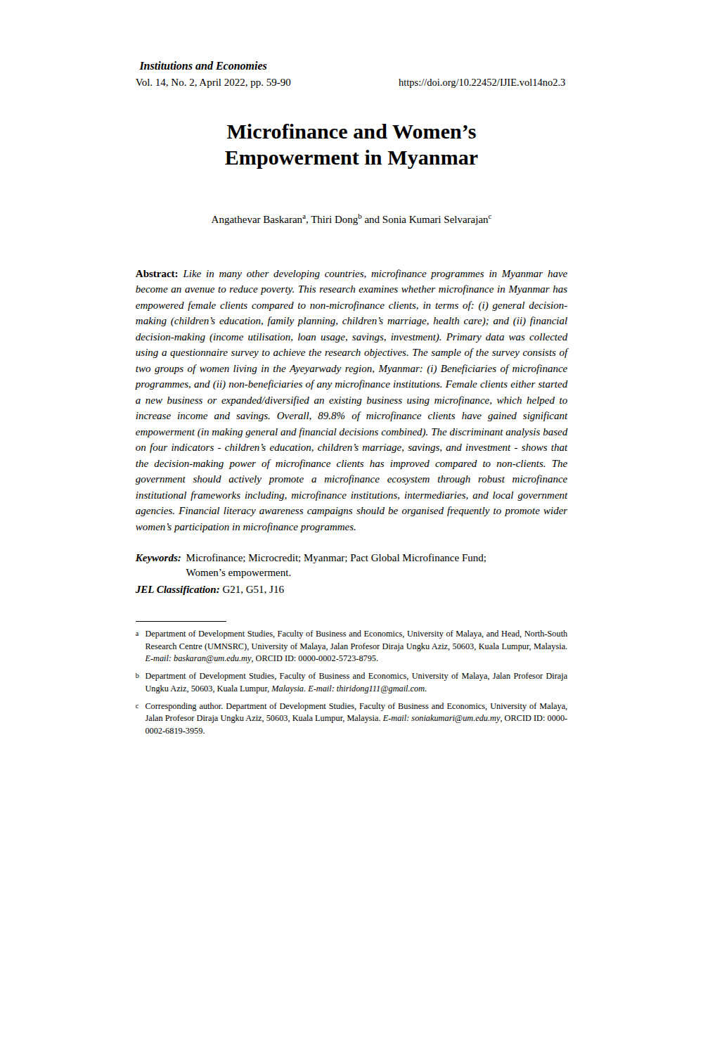Institutions and Economies
Vol. 14, No. 2, April 2022, pp. 59-90 https://doi.org/10.22452/IJIE.vol14no2.3
Microfinance and Women’s
Empowerment in Myanmar
Angathevar Baskarana, Thiri Dongb and Sonia Kumari Selvarajanc
Abstract: Like in many other developing countries, microfinance programmes in Myanmar have become an avenue to reduce poverty. This research examines whether microfinance in Myanmar has empowered female clients compared to non-microfinance clients, in terms of: (i) general decision-making (children’s education, family planning, children’s marriage, health care); and (ii) financial decision-making (income utilisation, loan usage, savings, investment). Primary data was collected using a questionnaire survey to achieve the research objectives. The sample of the survey consists of two groups of women living in the Ayeyarwady region, Myanmar: (i) Beneficiaries of microfinance programmes, and (ii) non-beneficiaries of any microfinance institutions. Female clients either started a new business or expanded/diversified an existing business using microfinance, which helped to increase income and savings. Overall, 89.8% of microfinance clients have gained significant empowerment (in making general and financial decisions combined). The discriminant analysis based on four indicators - children’s education, children’s marriage, savings, and investment - shows that the decision-making power of microfinance clients has improved compared to non-clients. The government should actively promote a microfinance ecosystem through robust microfinance institutional frameworks including, microfinance institutions, intermediaries, and local government agencies. Financial literacy awareness campaigns should be organised frequently to promote wider women’s participation in microfinance programmes.
| Keywords: | Microfinance; Microcredit; Myanmar; Pact Global Microfinance Fund; Women’s empowerment. |
JEL Classification: G21, G51, J16
a
Department of Development Studies, Faculty of Business and Economics, University of Malaya, and Head, North-South Research Centre (UMNSRC), University of Malaya, Jalan Profesor Diraja Ungku Aziz, 50603, Kuala Lumpur, Malaysia. E-mail: baskaran@um.edu.my, ORCID ID: 0000-0002-5723-8795.
b
Department of Development Studies, Faculty of Business and Economics, University of Malaya, Jalan Profesor Diraja Ungku Aziz, 50603, Kuala Lumpur, Malaysia. E-mail: thiridong111@gmail.com.
c
Corresponding author. Department of Development Studies, Faculty of Business and Economics, University of Malaya, Jalan Profesor Diraja Ungku Aziz, 50603, Kuala Lumpur, Malaysia. E-mail: soniakumari@um.edu.my, ORCID ID: 0000-0002-6819-3959.